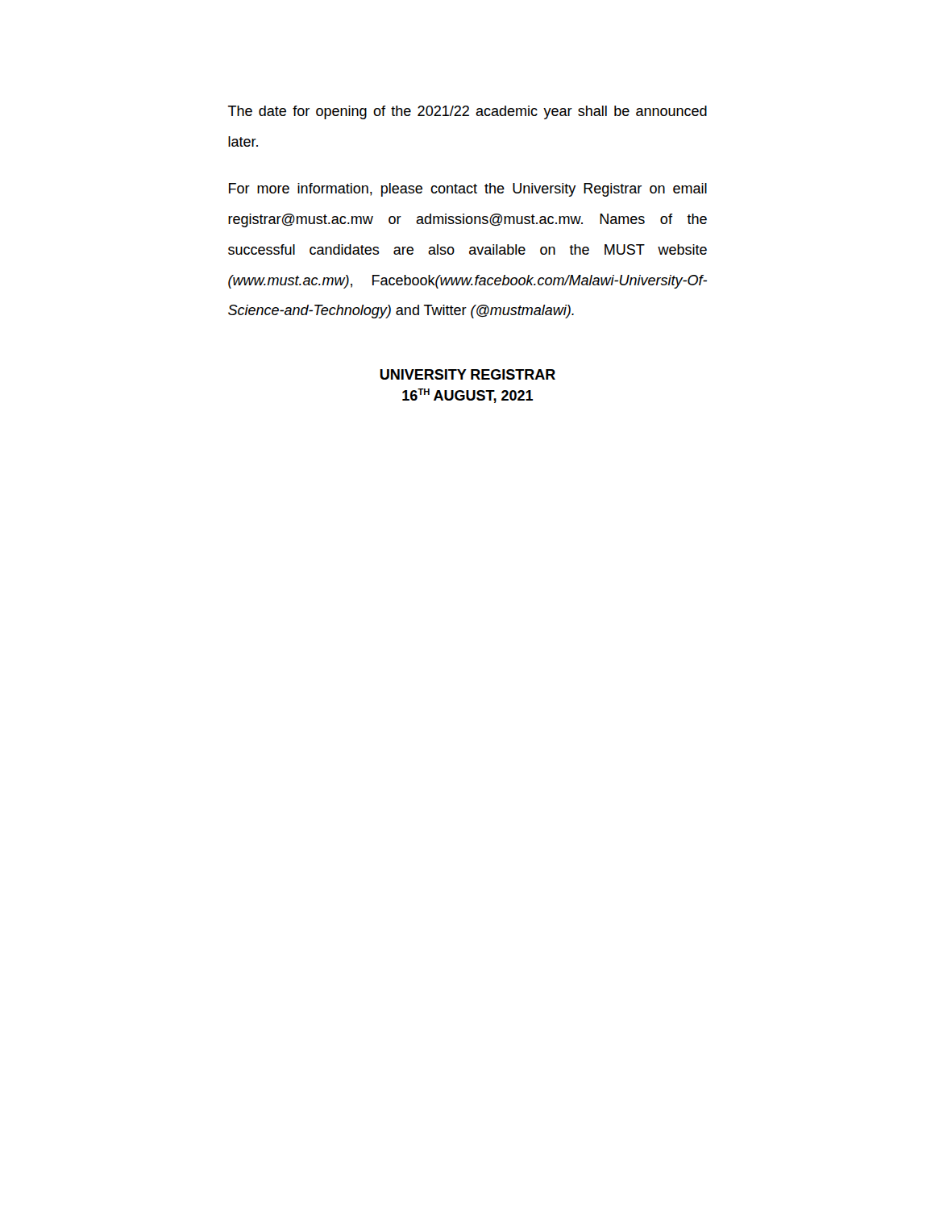The date for opening of the 2021/22 academic year shall be announced later.
For more information, please contact the University Registrar on email registrar@must.ac.mw or admissions@must.ac.mw. Names of the successful candidates are also available on the MUST website (www.must.ac.mw), Facebook(www.facebook.com/Malawi-University-Of-Science-and-Technology) and Twitter (@mustmalawi).
UNIVERSITY REGISTRAR 16TH AUGUST, 2021